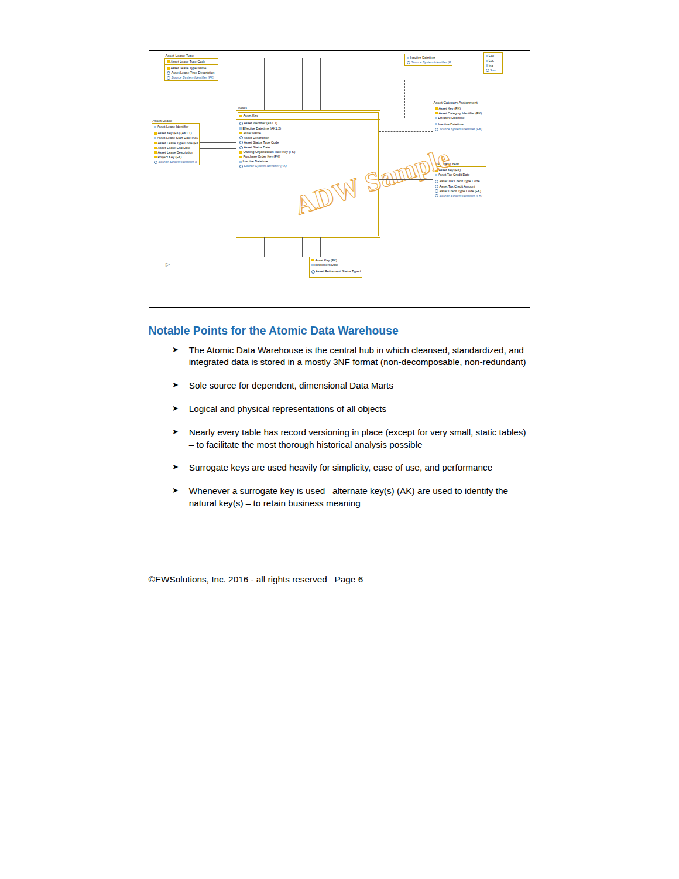Asset Lease Type
Asset Lease Type Code
Asset Lease Type Name
Asset Lease Type Description
Source System Identifier (FK)
Inactive Datetime
Source System Identifier (FK)
Loc
Loc
Ina
Sou
Asset Lease
Asset Lease Identifier
Asset Key (FK) (AK1.1)
Asset Lease Start Date (AK1.2)
Asset Lease Type Code (FK)
Asset Lease End Date
Asset Lease Description
Project Key (FK)
Source System Identifier (FK)
Asset Category Assignment
Asset Key (FK)
Asset Category Identifier (FK)
Effective Datetime
Inactive Datetime
Source System Identifier (FK)
Asset Tax Credit
Asset Key (FK)
Asset Tax Credit Date
Asset Tax Credit Type Code
Asset Tax Credit Amount
Asset Credit Type Code (FK)
Source System Identifier (FK)
Asset Retirement
Asset Key (FK)
Retirement Date
Asset Retirement Status Type Code (FK)
Asset
Asset Key
Asset Identifier (AK1.1)
Effective Datetime (AK1.2)
Asset Name
Asset Description
Asset Status Type Code
Asset Status Date
Owning Organization Role Key (FK)
Purchase Order Key (FK)
Inactive Datetime
Source System Identifier (FK)
ADW Sample
▷
Notable Points for the Atomic Data Warehouse
The Atomic Data Warehouse is the central hub in which cleansed, standardized, and integrated data is stored in a mostly 3NF format (non-decomposable, non-redundant)
Sole source for dependent, dimensional Data Marts
Logical and physical representations of all objects
Nearly every table has record versioning in place (except for very small, static tables) – to facilitate the most thorough historical analysis possible
Surrogate keys are used heavily for simplicity, ease of use, and performance
Whenever a surrogate key is used –alternate key(s) (AK) are used to identify the natural key(s) – to retain business meaning
©EWSolutions, Inc. 2016 - all rights reserved Page 6